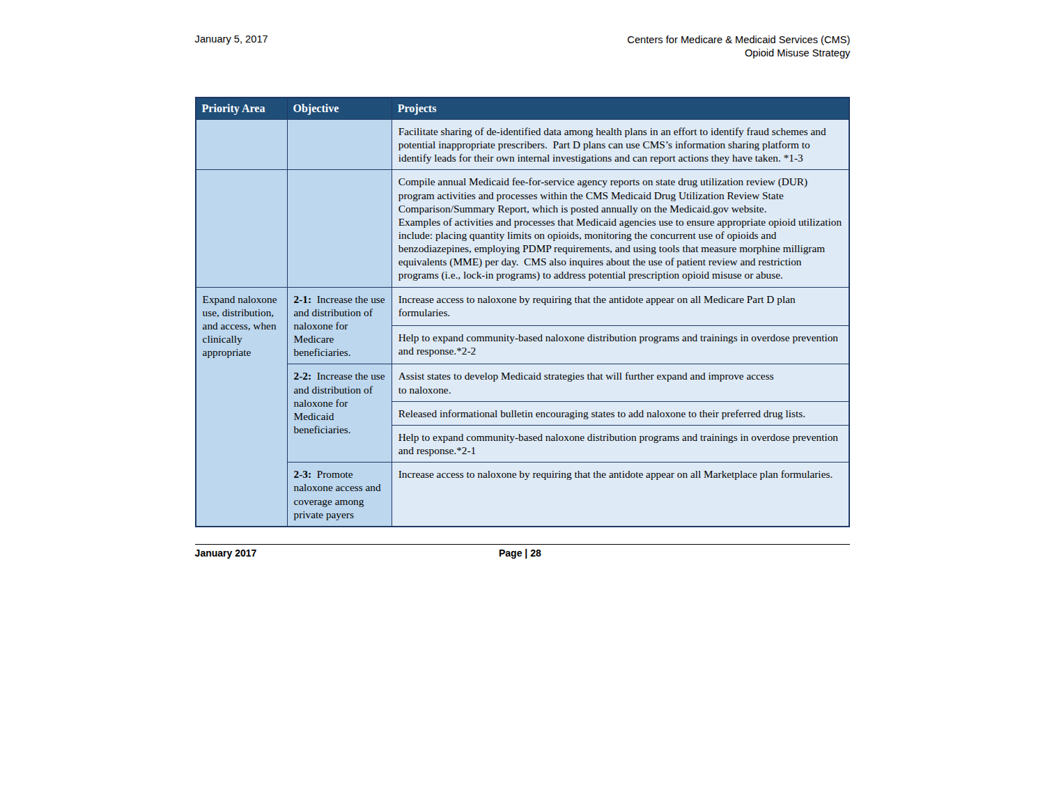January 5, 2017
Centers for Medicare & Medicaid Services (CMS)
Opioid Misuse Strategy
| Priority Area | Objective | Projects |
| --- | --- | --- |
| | | Facilitate sharing of de-identified data among health plans in an effort to identify fraud schemes and potential inappropriate prescribers. Part D plans can use CMS’s information sharing platform to identify leads for their own internal investigations and can report actions they have taken. *1-3 |
| | | Compile annual Medicaid fee-for-service agency reports on state drug utilization review (DUR) program activities and processes within the CMS Medicaid Drug Utilization Review State Comparison/Summary Report, which is posted annually on the Medicaid.gov website. Examples of activities and processes that Medicaid agencies use to ensure appropriate opioid utilization include: placing quantity limits on opioids, monitoring the concurrent use of opioids and benzodiazepines, employing PDMP requirements, and using tools that measure morphine milligram equivalents (MME) per day. CMS also inquires about the use of patient review and restriction programs (i.e., lock-in programs) to address potential prescription opioid misuse or abuse. |
| Expand naloxone use, distribution, and access, when clinically appropriate | 2-1: Increase the use and distribution of naloxone for Medicare beneficiaries. | Increase access to naloxone by requiring that the antidote appear on all Medicare Part D plan formularies. |
| Help to expand community-based naloxone distribution programs and trainings in overdose prevention and response.*2-2 |
| 2-2: Increase the use and distribution of naloxone for Medicaid beneficiaries. | Assist states to develop Medicaid strategies that will further expand and improve access to naloxone. |
| Released informational bulletin encouraging states to add naloxone to their preferred drug lists. |
| Help to expand community-based naloxone distribution programs and trainings in overdose prevention and response.*2-1 |
| 2-3: Promote naloxone access and coverage among private payers | Increase access to naloxone by requiring that the antidote appear on all Marketplace plan formularies. |
January 2017
Page | 28